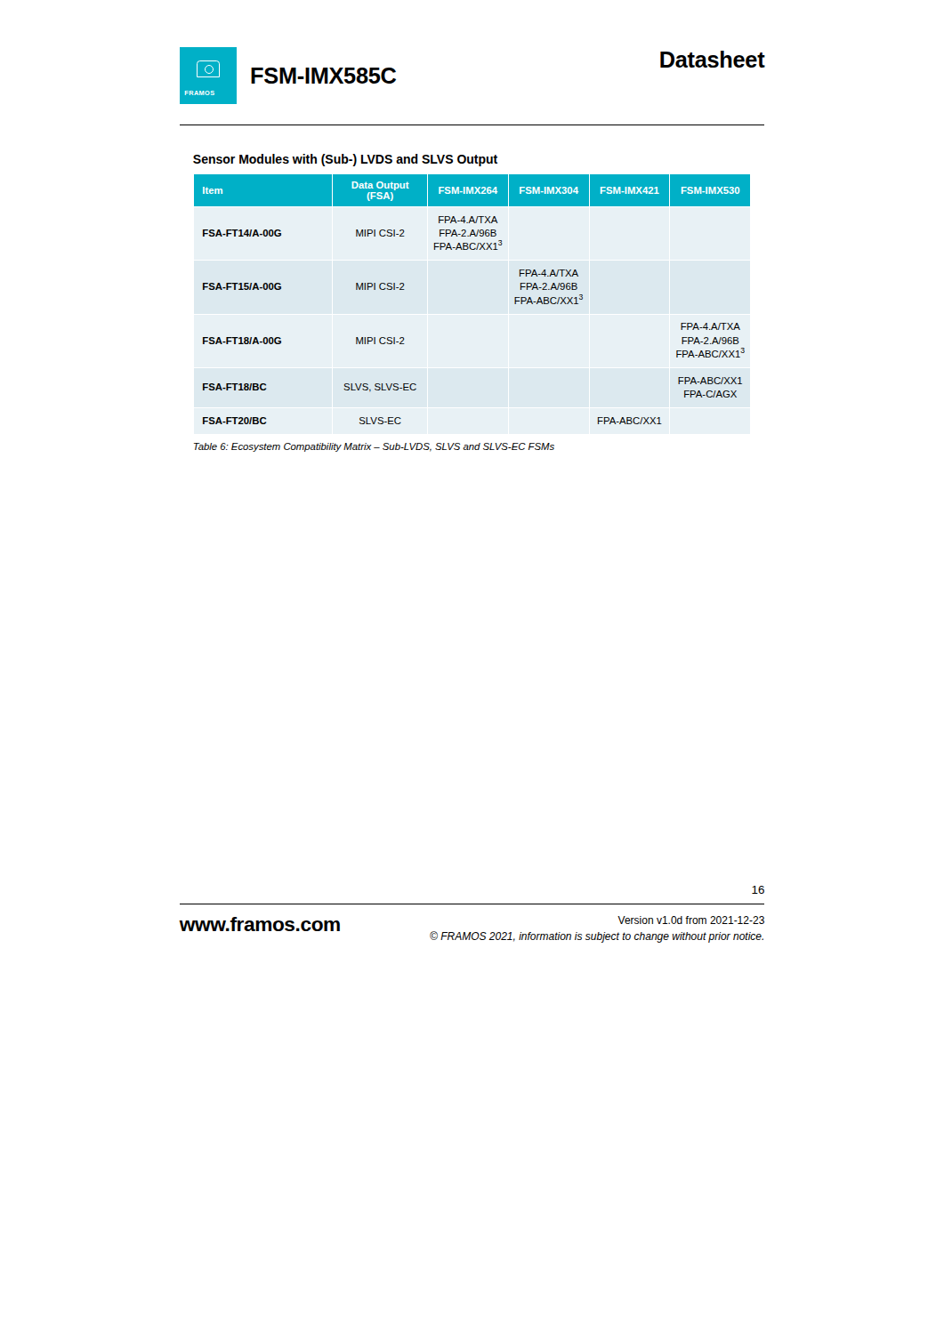FRAMOS
FSM-IMX585C
Datasheet
Sensor Modules with (Sub-) LVDS and SLVS Output
| Item | Data Output (FSA) | FSM-IMX264 | FSM-IMX304 | FSM-IMX421 | FSM-IMX530 |
| --- | --- | --- | --- | --- | --- |
| FSA-FT14/A-00G | MIPI CSI-2 | FPA-4.A/TXA FPA-2.A/96B FPA-ABC/XX1 3 | | | |
| FSA-FT15/A-00G | MIPI CSI-2 | | FPA-4.A/TXA FPA-2.A/96B FPA-ABC/XX1 3 | | |
| FSA-FT18/A-00G | MIPI CSI-2 | | | | FPA-4.A/TXA FPA-2.A/96B FPA-ABC/XX1 3 |
| FSA-FT18/BC | SLVS, SLVS-EC | | | | FPA-ABC/XX1 FPA-C/AGX |
| FSA-FT20/BC | SLVS-EC | | | FPA-ABC/XX1 | |
Table 6: Ecosystem Compatibility Matrix – Sub-LVDS, SLVS and SLVS-EC FSMs
16
www.framos.com
Version v1.0d from 2021-12-23
© FRAMOS 2021, information is subject to change without prior notice.